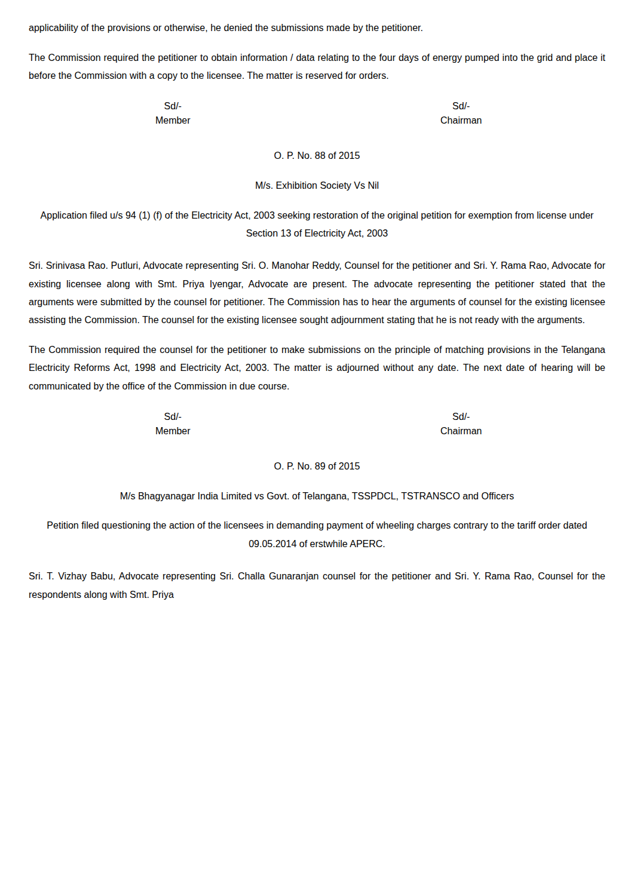applicability of the provisions or otherwise, he denied the submissions made by the petitioner.
The Commission required the petitioner to obtain information / data relating to the four days of energy pumped into the grid and place it before the Commission with a copy to the licensee. The matter is reserved for orders.
Sd/-
Member
Sd/-
Chairman
O. P. No. 88 of 2015
M/s. Exhibition Society Vs Nil
Application filed u/s 94 (1) (f) of the Electricity Act, 2003 seeking restoration of the original petition for exemption from license under Section 13 of Electricity Act, 2003
Sri. Srinivasa Rao. Putluri, Advocate representing Sri. O. Manohar Reddy, Counsel for the petitioner and Sri. Y. Rama Rao, Advocate for existing licensee along with Smt. Priya Iyengar, Advocate are present. The advocate representing the petitioner stated that the arguments were submitted by the counsel for petitioner. The Commission has to hear the arguments of counsel for the existing licensee assisting the Commission. The counsel for the existing licensee sought adjournment stating that he is not ready with the arguments.
The Commission required the counsel for the petitioner to make submissions on the principle of matching provisions in the Telangana Electricity Reforms Act, 1998 and Electricity Act, 2003. The matter is adjourned without any date. The next date of hearing will be communicated by the office of the Commission in due course.
Sd/-
Member
Sd/-
Chairman
O. P. No. 89 of 2015
M/s Bhagyanagar India Limited vs Govt. of Telangana, TSSPDCL, TSTRANSCO and Officers
Petition filed questioning the action of the licensees in demanding payment of wheeling charges contrary to the tariff order dated 09.05.2014 of erstwhile APERC.
Sri. T. Vizhay Babu, Advocate representing Sri. Challa Gunaranjan counsel for the petitioner and Sri. Y. Rama Rao, Counsel for the respondents along with Smt. Priya